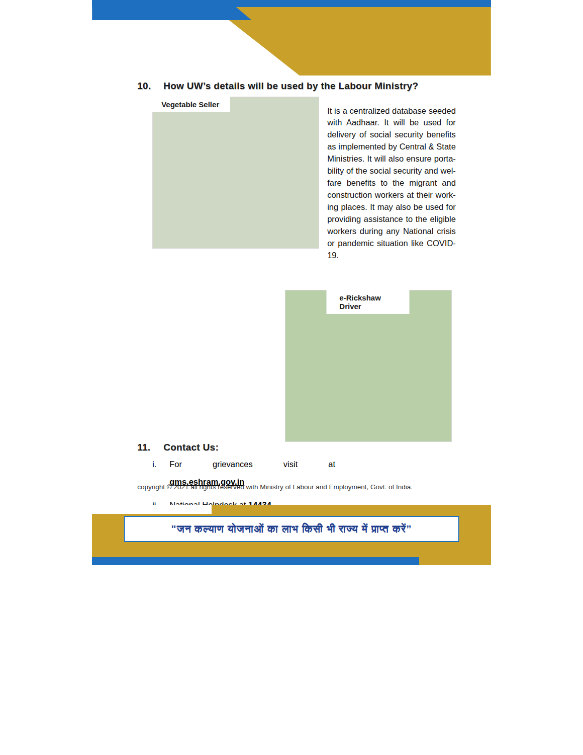10. How UW’s details will be used by the Labour Ministry?
Vegetable Seller
It is a centralized database seeded with Aadhaar. It will be used for delivery of social security benefits as implemented by Central & State Ministries. It will also ensure portability of the social security and welfare benefits to the migrant and construction workers at their working places. It may also be used for providing assistance to the eligible workers during any National crisis or pandemic situation like COVID-19.
e-Rickshaw Driver
11. Contact Us:
i. For grievances visit at
gms.eshram.gov.in
ii. National Helpdesk at 14434
iii. For any other query reach us
at eshram.pmu-mole@gov.in
copyright © 2021 all rights reserved with Ministry of Labour and Employment, Govt. of India.
"जन कल्याण योजनाओं का लाभ किसी भी राज्य में प्राप्त करें”